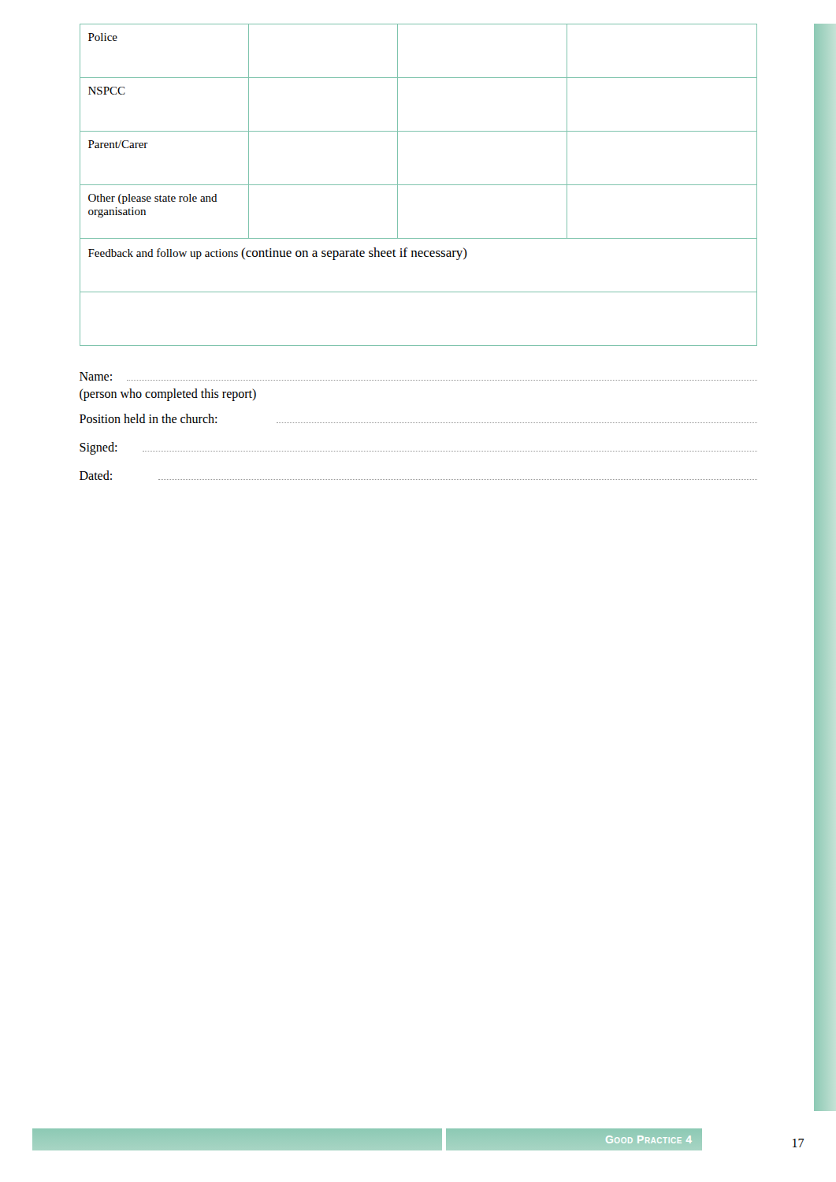| Police | | | |
| NSPCC | | | |
| Parent/Carer | | | |
| Other (please state role and organisation | | | |
| Feedback and follow up actions (continue on a separate sheet if necessary) |
Name:
(person who completed this report)
Position held in the church:
Signed:
Dated:
Good Practice 4
17